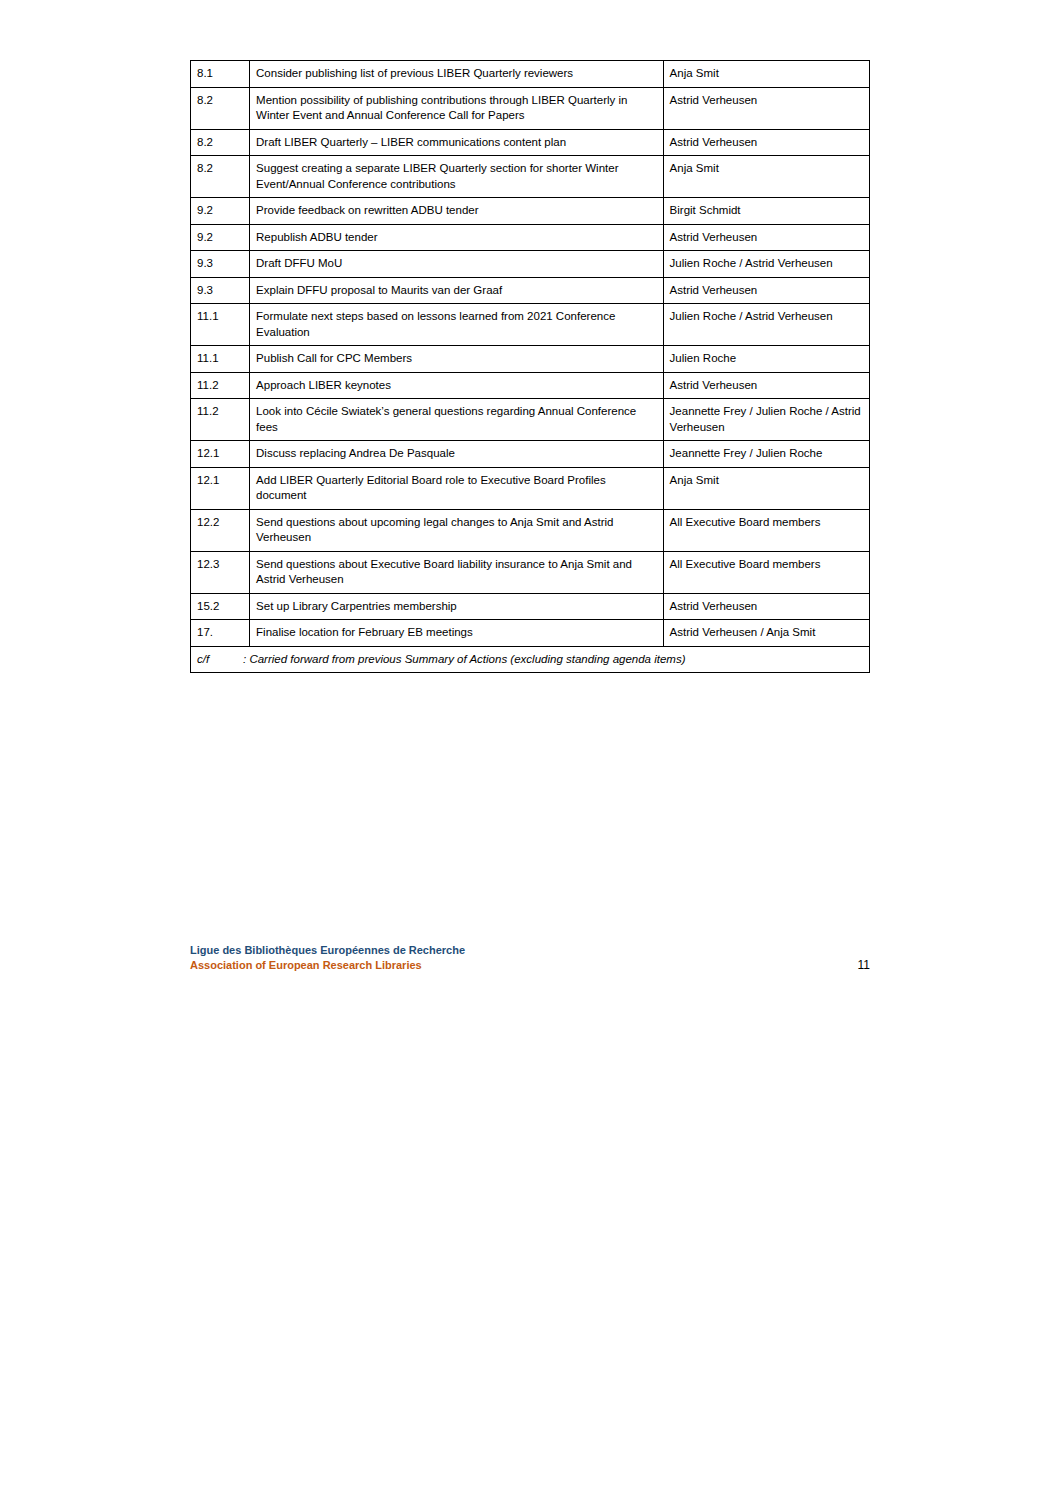| 8.1 | Consider publishing list of previous LIBER Quarterly reviewers | Anja Smit |
| 8.2 | Mention possibility of publishing contributions through LIBER Quarterly in Winter Event and Annual Conference Call for Papers | Astrid Verheusen |
| 8.2 | Draft LIBER Quarterly – LIBER communications content plan | Astrid Verheusen |
| 8.2 | Suggest creating a separate LIBER Quarterly section for shorter Winter Event/Annual Conference contributions | Anja Smit |
| 9.2 | Provide feedback on rewritten ADBU tender | Birgit Schmidt |
| 9.2 | Republish ADBU tender | Astrid Verheusen |
| 9.3 | Draft DFFU MoU | Julien Roche / Astrid Verheusen |
| 9.3 | Explain DFFU proposal to Maurits van der Graaf | Astrid Verheusen |
| 11.1 | Formulate next steps based on lessons learned from 2021 Conference Evaluation | Julien Roche / Astrid Verheusen |
| 11.1 | Publish Call for CPC Members | Julien Roche |
| 11.2 | Approach LIBER keynotes | Astrid Verheusen |
| 11.2 | Look into Cécile Swiatek’s general questions regarding Annual Conference fees | Jeannette Frey / Julien Roche / Astrid Verheusen |
| 12.1 | Discuss replacing Andrea De Pasquale | Jeannette Frey / Julien Roche |
| 12.1 | Add LIBER Quarterly Editorial Board role to Executive Board Profiles document | Anja Smit |
| 12.2 | Send questions about upcoming legal changes to Anja Smit and Astrid Verheusen | All Executive Board members |
| 12.3 | Send questions about Executive Board liability insurance to Anja Smit and Astrid Verheusen | All Executive Board members |
| 15.2 | Set up Library Carpentries membership | Astrid Verheusen |
| 17. | Finalise location for February EB meetings | Astrid Verheusen / Anja Smit |
| c/f : Carried forward from previous Summary of Actions (excluding standing agenda items) |
Ligue des Bibliothèques Européennes de Recherche
Association of European Research Libraries
11